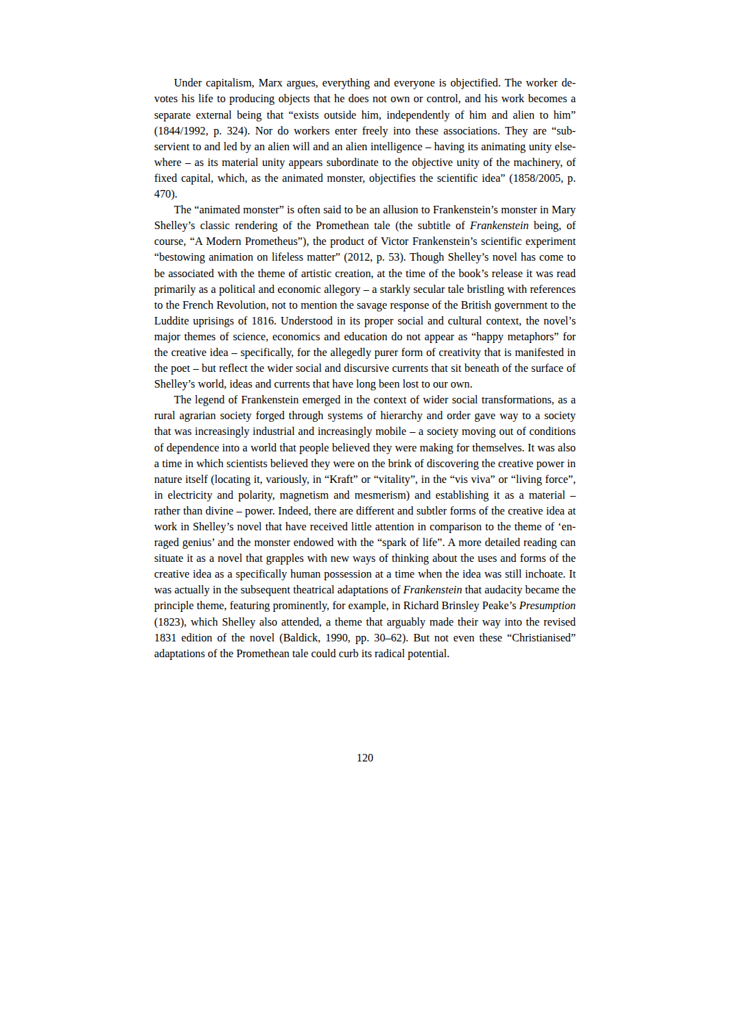Under capitalism, Marx argues, everything and everyone is objectified. The worker devotes his life to producing objects that he does not own or control, and his work becomes a separate external being that “exists outside him, independently of him and alien to him” (1844/1992, p. 324). Nor do workers enter freely into these associations. They are “subservient to and led by an alien will and an alien intelligence – having its animating unity elsewhere – as its material unity appears subordinate to the objective unity of the machinery, of fixed capital, which, as the animated monster, objectifies the scientific idea” (1858/2005, p. 470).
The “animated monster” is often said to be an allusion to Frankenstein’s monster in Mary Shelley’s classic rendering of the Promethean tale (the subtitle of Frankenstein being, of course, “A Modern Prometheus”), the product of Victor Frankenstein’s scientific experiment “bestowing animation on lifeless matter” (2012, p. 53). Though Shelley’s novel has come to be associated with the theme of artistic creation, at the time of the book’s release it was read primarily as a political and economic allegory – a starkly secular tale bristling with references to the French Revolution, not to mention the savage response of the British government to the Luddite uprisings of 1816. Understood in its proper social and cultural context, the novel’s major themes of science, economics and education do not appear as “happy metaphors” for the creative idea – specifically, for the allegedly purer form of creativity that is manifested in the poet – but reflect the wider social and discursive currents that sit beneath of the surface of Shelley’s world, ideas and currents that have long been lost to our own.
The legend of Frankenstein emerged in the context of wider social transformations, as a rural agrarian society forged through systems of hierarchy and order gave way to a society that was increasingly industrial and increasingly mobile – a society moving out of conditions of dependence into a world that people believed they were making for themselves. It was also a time in which scientists believed they were on the brink of discovering the creative power in nature itself (locating it, variously, in “Kraft” or “vitality”, in the “vis viva” or “living force”, in electricity and polarity, magnetism and mesmerism) and establishing it as a material – rather than divine – power. Indeed, there are different and subtler forms of the creative idea at work in Shelley’s novel that have received little attention in comparison to the theme of ‘enraged genius’ and the monster endowed with the “spark of life”. A more detailed reading can situate it as a novel that grapples with new ways of thinking about the uses and forms of the creative idea as a specifically human possession at a time when the idea was still inchoate. It was actually in the subsequent theatrical adaptations of Frankenstein that audacity became the principle theme, featuring prominently, for example, in Richard Brinsley Peake’s Presumption (1823), which Shelley also attended, a theme that arguably made their way into the revised 1831 edition of the novel (Baldick, 1990, pp. 30–62). But not even these “Christianised” adaptations of the Promethean tale could curb its radical potential.
120